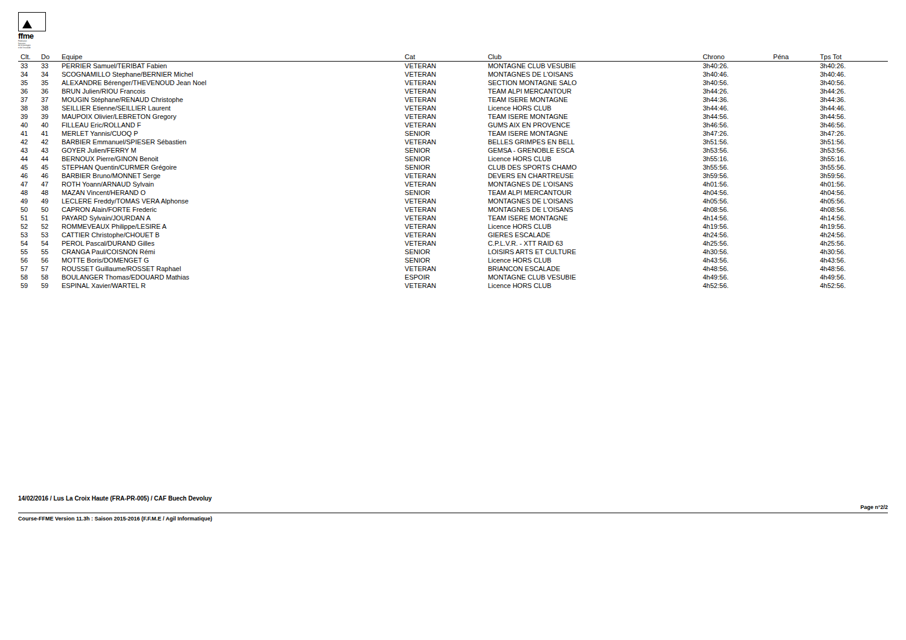ffme
Fédération
française
de la montagne
et de l'escalade
| Clt. | Do | Equipe | Cat | Club | Chrono | Péna | Tps Tot |
| --- | --- | --- | --- | --- | --- | --- | --- |
| 33 | 33 | PERRIER Samuel/TERIBAT Fabien | VETERAN | MONTAGNE CLUB VESUBIE | 3h40:26. | | 3h40:26. |
| 34 | 34 | SCOGNAMILLO Stephane/BERNIER Michel | VETERAN | MONTAGNES DE L'OISANS | 3h40:46. | | 3h40:46. |
| 35 | 35 | ALEXANDRE Bérenger/THEVENOUD Jean Noel | VETERAN | SECTION MONTAGNE SALO | 3h40:56. | | 3h40:56. |
| 36 | 36 | BRUN Julien/RIOU Francois | VETERAN | TEAM ALPI MERCANTOUR | 3h44:26. | | 3h44:26. |
| 37 | 37 | MOUGIN Stéphane/RENAUD Christophe | VETERAN | TEAM ISERE MONTAGNE | 3h44:36. | | 3h44:36. |
| 38 | 38 | SEILLIER Etienne/SEILLIER Laurent | VETERAN | Licence HORS CLUB | 3h44:46. | | 3h44:46. |
| 39 | 39 | MAUPOIX Olivier/LEBRETON Gregory | VETERAN | TEAM ISERE MONTAGNE | 3h44:56. | | 3h44:56. |
| 40 | 40 | FILLEAU Eric/ROLLAND F | VETERAN | GUMS AIX EN PROVENCE | 3h46:56. | | 3h46:56. |
| 41 | 41 | MERLET Yannis/CUOQ P | SENIOR | TEAM ISERE MONTAGNE | 3h47:26. | | 3h47:26. |
| 42 | 42 | BARBIER Emmanuel/SPIESER Sébastien | VETERAN | BELLES GRIMPES EN BELL | 3h51:56. | | 3h51:56. |
| 43 | 43 | GOYER Julien/FERRY M | SENIOR | GEMSA - GRENOBLE ESCA | 3h53:56. | | 3h53:56. |
| 44 | 44 | BERNOUX Pierre/GINON Benoit | SENIOR | Licence HORS CLUB | 3h55:16. | | 3h55:16. |
| 45 | 45 | STEPHAN Quentin/CURMER Grégoire | SENIOR | CLUB DES SPORTS CHAMO | 3h55:56. | | 3h55:56. |
| 46 | 46 | BARBIER Bruno/MONNET Serge | VETERAN | DEVERS EN CHARTREUSE | 3h59:56. | | 3h59:56. |
| 47 | 47 | ROTH Yoann/ARNAUD Sylvain | VETERAN | MONTAGNES DE L'OISANS | 4h01:56. | | 4h01:56. |
| 48 | 48 | MAZAN Vincent/HERAND O | SENIOR | TEAM ALPI MERCANTOUR | 4h04:56. | | 4h04:56. |
| 49 | 49 | LECLERE Freddy/TOMAS VERA Alphonse | VETERAN | MONTAGNES DE L'OISANS | 4h05:56. | | 4h05:56. |
| 50 | 50 | CAPRON Alain/FORTE Frederic | VETERAN | MONTAGNES DE L'OISANS | 4h08:56. | | 4h08:56. |
| 51 | 51 | PAYARD Sylvain/JOURDAN A | VETERAN | TEAM ISERE MONTAGNE | 4h14:56. | | 4h14:56. |
| 52 | 52 | ROMMEVEAUX Philippe/LESIRE A | VETERAN | Licence HORS CLUB | 4h19:56. | | 4h19:56. |
| 53 | 53 | CATTIER Christophe/CHOUET B | VETERAN | GIERES ESCALADE | 4h24:56. | | 4h24:56. |
| 54 | 54 | PEROL Pascal/DURAND Gilles | VETERAN | C.P.L.V.R. - XTT RAID 63 | 4h25:56. | | 4h25:56. |
| 55 | 55 | CRANGA Paul/COISNON Rémi | SENIOR | LOISIRS ARTS ET CULTURE | 4h30:56. | | 4h30:56. |
| 56 | 56 | MOTTE Boris/DOMENGET G | SENIOR | Licence HORS CLUB | 4h43:56. | | 4h43:56. |
| 57 | 57 | ROUSSET Guillaume/ROSSET Raphael | VETERAN | BRIANCON ESCALADE | 4h48:56. | | 4h48:56. |
| 58 | 58 | BOULANGER Thomas/EDOUARD Mathias | ESPOIR | MONTAGNE CLUB VESUBIE | 4h49:56. | | 4h49:56. |
| 59 | 59 | ESPINAL Xavier/WARTEL R | VETERAN | Licence HORS CLUB | 4h52:56. | | 4h52:56. |
14/02/2016 / Lus La Croix Haute (FRA-PR-005) / CAF Buech Devoluy
Page n°2/2
Course-FFME Version 11.3h : Saison 2015-2016 (F.F.M.E / Agil Informatique)